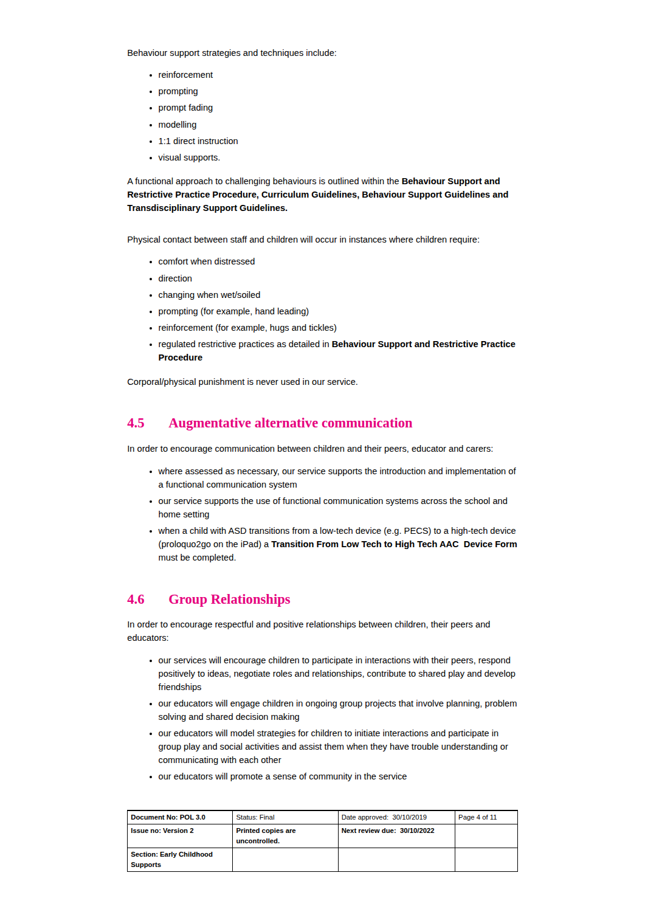Behaviour support strategies and techniques include:
reinforcement
prompting
prompt fading
modelling
1:1 direct instruction
visual supports.
A functional approach to challenging behaviours is outlined within the Behaviour Support and Restrictive Practice Procedure, Curriculum Guidelines, Behaviour Support Guidelines and Transdisciplinary Support Guidelines.
Physical contact between staff and children will occur in instances where children require:
comfort when distressed
direction
changing when wet/soiled
prompting (for example, hand leading)
reinforcement (for example, hugs and tickles)
regulated restrictive practices as detailed in Behaviour Support and Restrictive Practice Procedure
Corporal/physical punishment is never used in our service.
4.5 Augmentative alternative communication
In order to encourage communication between children and their peers, educator and carers:
where assessed as necessary, our service supports the introduction and implementation of a functional communication system
our service supports the use of functional communication systems across the school and home setting
when a child with ASD transitions from a low-tech device (e.g. PECS) to a high-tech device (proloquo2go on the iPad) a Transition From Low Tech to High Tech AAC Device Form must be completed.
4.6 Group Relationships
In order to encourage respectful and positive relationships between children, their peers and educators:
our services will encourage children to participate in interactions with their peers, respond positively to ideas, negotiate roles and relationships, contribute to shared play and develop friendships
our educators will engage children in ongoing group projects that involve planning, problem solving and shared decision making
our educators will model strategies for children to initiate interactions and participate in group play and social activities and assist them when they have trouble understanding or communicating with each other
our educators will promote a sense of community in the service
| Document No: POL 3.0 | Status: Final | Date approved: 30/10/2019 | Page 4 of 11 |
| Issue no: Version 2 | Printed copies are uncontrolled. | Next review due: 30/10/2022 | |
| Section: Early Childhood Supports | | | |